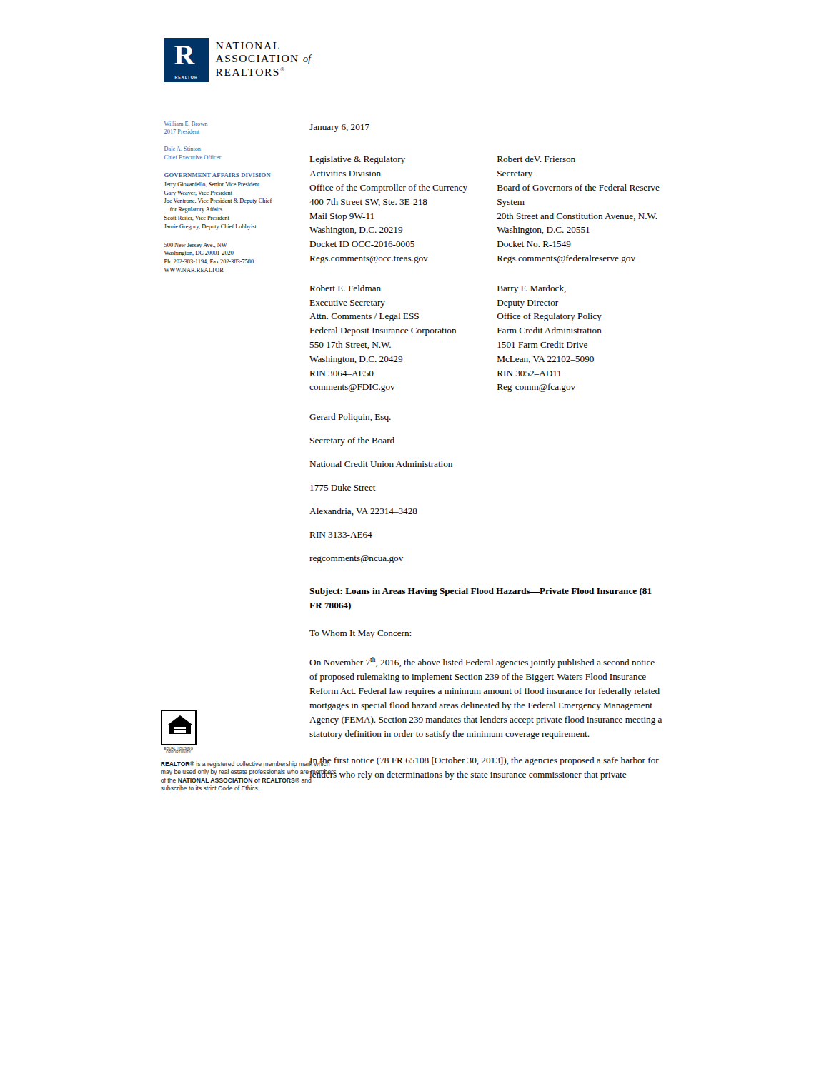R
REALTOR
NATIONAL
ASSOCIATION of
REALTORS®
William E. Brown
2017 President
Dale A. Stinton
Chief Executive Officer
GOVERNMENT AFFAIRS DIVISION
Jerry Giovaniello, Senior Vice President
Gary Weaver, Vice President
Joe Ventrone, Vice President & Deputy Chief
for Regulatory Affairs Scott Reiter, Vice President
Jamie Gregory, Deputy Chief Lobbyist
500 New Jersey Ave., NW
Washington, DC 20001-2020
Ph. 202-383-1194; Fax 202-383-7580
WWW.NAR.REALTOR
January 6, 2017
Legislative & Regulatory
Activities Division
Office of the Comptroller of the Currency
400 7th Street SW, Ste. 3E-218
Mail Stop 9W-11
Washington, D.C. 20219
Docket ID OCC-2016-0005
Regs.comments@occ.treas.gov
Robert E. Feldman
Executive Secretary
Attn. Comments / Legal ESS
Federal Deposit Insurance Corporation
550 17th Street, N.W.
Washington, D.C. 20429
RIN 3064–AE50
comments@FDIC.gov
Robert deV. Frierson
Secretary
Board of Governors of the Federal Reserve
System
20th Street and Constitution Avenue, N.W.
Washington, D.C. 20551
Docket No. R-1549
Regs.comments@federalreserve.gov
Barry F. Mardock,
Deputy Director
Office of Regulatory Policy
Farm Credit Administration
1501 Farm Credit Drive
McLean, VA 22102–5090
RIN 3052–AD11
Reg-comm@fca.gov
Gerard Poliquin, Esq.
Secretary of the Board
National Credit Union Administration
1775 Duke Street
Alexandria, VA 22314–3428
RIN 3133-AE64
regcomments@ncua.gov
Subject: Loans in Areas Having Special Flood Hazards—Private Flood Insurance (81 FR 78064)
To Whom It May Concern:
On November 7th, 2016, the above listed Federal agencies jointly published a second notice of proposed rulemaking to implement Section 239 of the Biggert-Waters Flood Insurance Reform Act. Federal law requires a minimum amount of flood insurance for federally related mortgages in special flood hazard areas delineated by the Federal Emergency Management Agency (FEMA). Section 239 mandates that lenders accept private flood insurance meeting a statutory definition in order to satisfy the minimum coverage requirement.
In the first notice (78 FR 65108 [October 30, 2013]), the agencies proposed a safe harbor for lenders who rely on determinations by the state insurance commissioner that private
EQUAL HOUSING
OPPORTUNITY
REALTOR® is a registered collective membership mark which may be used only by real estate professionals who are members of the NATIONAL ASSOCIATION of REALTORS® and subscribe to its strict Code of Ethics.